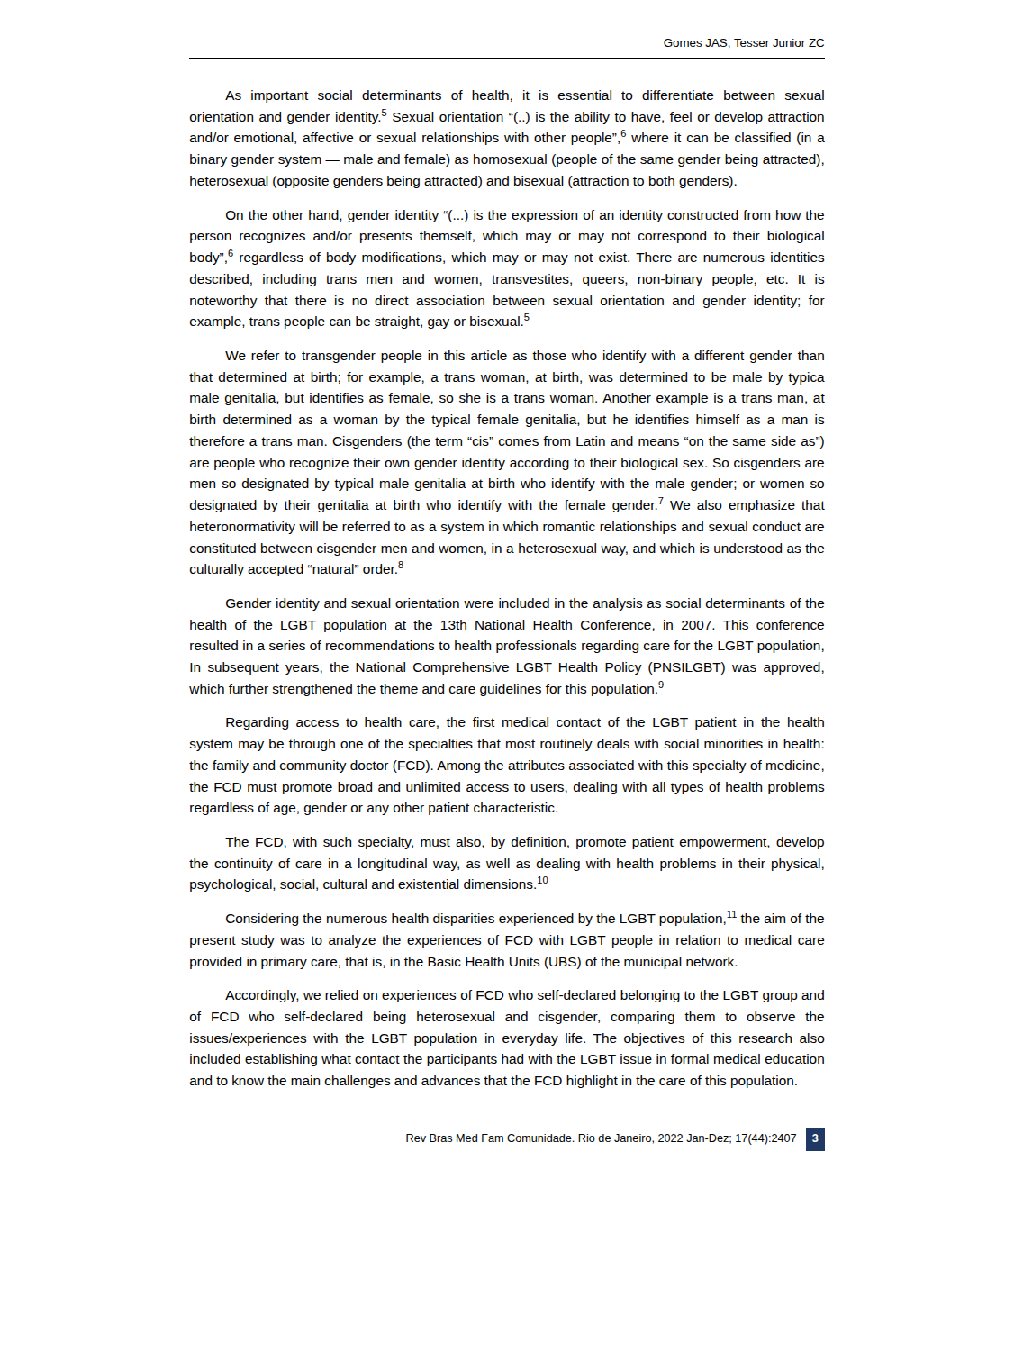Gomes JAS, Tesser Junior ZC
As important social determinants of health, it is essential to differentiate between sexual orientation and gender identity.5 Sexual orientation “(..) is the ability to have, feel or develop attraction and/or emotional, affective or sexual relationships with other people”,6 where it can be classified (in a binary gender system — male and female) as homosexual (people of the same gender being attracted), heterosexual (opposite genders being attracted) and bisexual (attraction to both genders).
On the other hand, gender identity “(...) is the expression of an identity constructed from how the person recognizes and/or presents themself, which may or may not correspond to their biological body”,6 regardless of body modifications, which may or may not exist. There are numerous identities described, including trans men and women, transvestites, queers, non-binary people, etc. It is noteworthy that there is no direct association between sexual orientation and gender identity; for example, trans people can be straight, gay or bisexual.5
We refer to transgender people in this article as those who identify with a different gender than that determined at birth; for example, a trans woman, at birth, was determined to be male by typica male genitalia, but identifies as female, so she is a trans woman. Another example is a trans man, at birth determined as a woman by the typical female genitalia, but he identifies himself as a man is therefore a trans man. Cisgenders (the term “cis” comes from Latin and means “on the same side as”) are people who recognize their own gender identity according to their biological sex. So cisgenders are men so designated by typical male genitalia at birth who identify with the male gender; or women so designated by their genitalia at birth who identify with the female gender.7 We also emphasize that heteronormativity will be referred to as a system in which romantic relationships and sexual conduct are constituted between cisgender men and women, in a heterosexual way, and which is understood as the culturally accepted “natural” order.8
Gender identity and sexual orientation were included in the analysis as social determinants of the health of the LGBT population at the 13th National Health Conference, in 2007. This conference resulted in a series of recommendations to health professionals regarding care for the LGBT population, In subsequent years, the National Comprehensive LGBT Health Policy (PNSILGBT) was approved, which further strengthened the theme and care guidelines for this population.9
Regarding access to health care, the first medical contact of the LGBT patient in the health system may be through one of the specialties that most routinely deals with social minorities in health: the family and community doctor (FCD). Among the attributes associated with this specialty of medicine, the FCD must promote broad and unlimited access to users, dealing with all types of health problems regardless of age, gender or any other patient characteristic.
The FCD, with such specialty, must also, by definition, promote patient empowerment, develop the continuity of care in a longitudinal way, as well as dealing with health problems in their physical, psychological, social, cultural and existential dimensions.10
Considering the numerous health disparities experienced by the LGBT population,11 the aim of the present study was to analyze the experiences of FCD with LGBT people in relation to medical care provided in primary care, that is, in the Basic Health Units (UBS) of the municipal network.
Accordingly, we relied on experiences of FCD who self-declared belonging to the LGBT group and of FCD who self-declared being heterosexual and cisgender, comparing them to observe the issues/experiences with the LGBT population in everyday life. The objectives of this research also included establishing what contact the participants had with the LGBT issue in formal medical education and to know the main challenges and advances that the FCD highlight in the care of this population.
Rev Bras Med Fam Comunidade. Rio de Janeiro, 2022 Jan-Dez; 17(44):2407 3